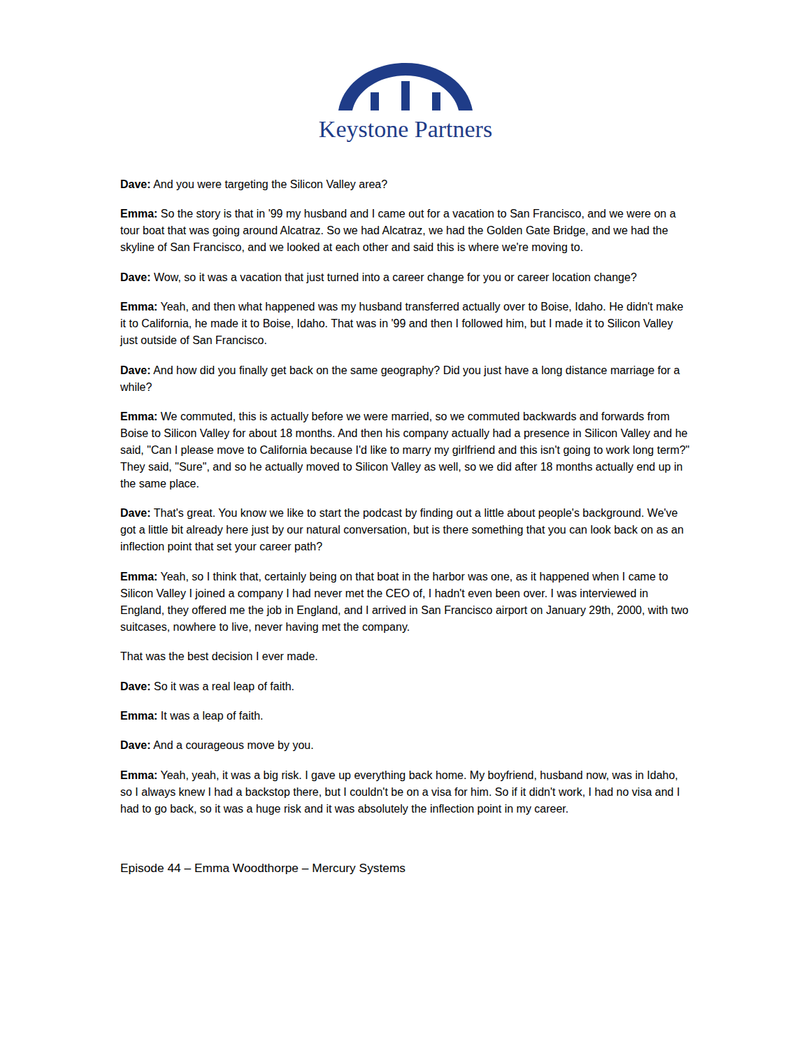Keystone Partners
Dave: And you were targeting the Silicon Valley area?
Emma: So the story is that in '99 my husband and I came out for a vacation to San Francisco, and we were on a tour boat that was going around Alcatraz. So we had Alcatraz, we had the Golden Gate Bridge, and we had the skyline of San Francisco, and we looked at each other and said this is where we're moving to.
Dave: Wow, so it was a vacation that just turned into a career change for you or career location change?
Emma: Yeah, and then what happened was my husband transferred actually over to Boise, Idaho. He didn't make it to California, he made it to Boise, Idaho. That was in '99 and then I followed him, but I made it to Silicon Valley just outside of San Francisco.
Dave: And how did you finally get back on the same geography? Did you just have a long distance marriage for a while?
Emma: We commuted, this is actually before we were married, so we commuted backwards and forwards from Boise to Silicon Valley for about 18 months. And then his company actually had a presence in Silicon Valley and he said, "Can I please move to California because I'd like to marry my girlfriend and this isn't going to work long term?" They said, "Sure", and so he actually moved to Silicon Valley as well, so we did after 18 months actually end up in the same place.
Dave: That's great. You know we like to start the podcast by finding out a little about people's background. We've got a little bit already here just by our natural conversation, but is there something that you can look back on as an inflection point that set your career path?
Emma: Yeah, so I think that, certainly being on that boat in the harbor was one, as it happened when I came to Silicon Valley I joined a company I had never met the CEO of, I hadn't even been over. I was interviewed in England, they offered me the job in England, and I arrived in San Francisco airport on January 29th, 2000, with two suitcases, nowhere to live, never having met the company.
That was the best decision I ever made.
Dave: So it was a real leap of faith.
Emma: It was a leap of faith.
Dave: And a courageous move by you.
Emma: Yeah, yeah, it was a big risk. I gave up everything back home. My boyfriend, husband now, was in Idaho, so I always knew I had a backstop there, but I couldn't be on a visa for him. So if it didn't work, I had no visa and I had to go back, so it was a huge risk and it was absolutely the inflection point in my career.
Episode 44 – Emma Woodthorpe – Mercury Systems